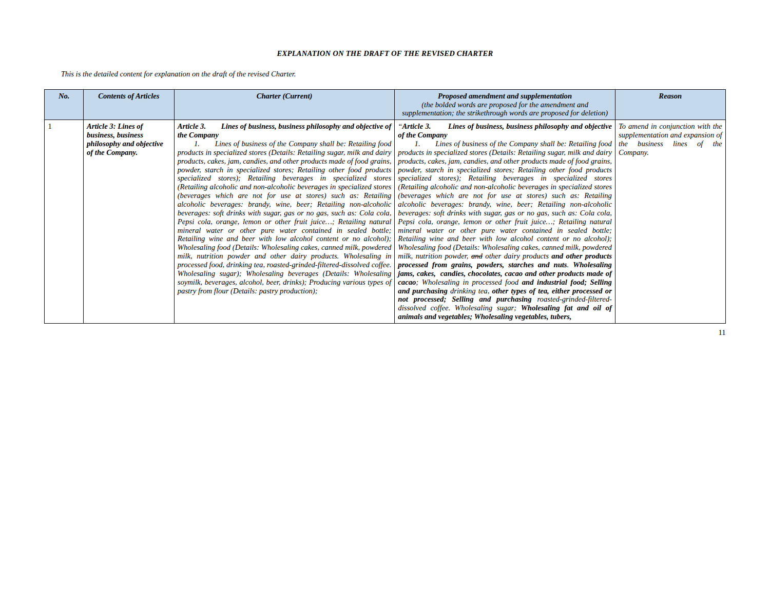EXPLANATION ON THE DRAFT OF THE REVISED CHARTER
This is the detailed content for explanation on the draft of the revised Charter.
| No. | Contents of Articles | Charter (Current) | Proposed amendment and supplementation (the bolded words are proposed for the amendment and supplementation; the strikethrough words are proposed for deletion) | Reason |
| --- | --- | --- | --- | --- |
| 1 | Article 3: Lines of business, business philosophy and objective of the Company. | Article 3. Lines of business, business philosophy and objective of the Company 1. Lines of business of the Company shall be: Retailing food products in specialized stores (Details: Retailing sugar, milk and dairy products, cakes, jam, candies, and other products made of food grains, powder, starch in specialized stores; Retailing other food products specialized stores); Retailing beverages in specialized stores (Retailing alcoholic and non-alcoholic beverages in specialized stores (beverages which are not for use at stores) such as: Retailing alcoholic beverages: brandy, wine, beer; Retailing non-alcoholic beverages: soft drinks with sugar, gas or no gas, such as: Cola cola, Pepsi cola, orange, lemon or other fruit juice…; Retailing natural mineral water or other pure water contained in sealed bottle; Retailing wine and beer with low alcohol content or no alcohol); Wholesaling food (Details: Wholesaling cakes, canned milk, powdered milk, nutrition powder and other dairy products. Wholesaling in processed food, drinking tea, roasted-grinded-filtered-dissolved coffee. Wholesaling sugar); Wholesaling beverages (Details: Wholesaling soymilk, beverages, alcohol, beer, drinks); Producing various types of pastry from flour (Details: pastry production); | “ Article 3. Lines of business, business philosophy and objective of the Company 1. Lines of business of the Company shall be: Retailing food products in specialized stores (Details: Retailing sugar, milk and dairy products, cakes, jam, candies, and other products made of food grains, powder, starch in specialized stores; Retailing other food products specialized stores); Retailing beverages in specialized stores (Retailing alcoholic and non-alcoholic beverages in specialized stores (beverages which are not for use at stores) such as: Retailing alcoholic beverages: brandy, wine, beer; Retailing non-alcoholic beverages: soft drinks with sugar, gas or no gas, such as: Cola cola, Pepsi cola, orange, lemon or other fruit juice…; Retailing natural mineral water or other pure water contained in sealed bottle; Retailing wine and beer with low alcohol content or no alcohol); Wholesaling food (Details: Wholesaling cakes, canned milk, powdered milk, nutrition powder, and other dairy products and other products processed from grains, powders, starches and nuts . Wholesaling jams, cakes, candies, chocolates, cacao and other products made of cacao ; Wholesaling in processed food and industrial food; Selling and purchasing drinking tea, other types of tea, either processed or not processed; Selling and purchasing roasted-grinded-filtered-dissolved coffee. Wholesaling sugar; Wholesaling fat and oil of animals and vegetables; Wholesaling vegetables, tubers, | To amend in conjunction with the supplementation and expansion of the business lines of the Company. |
11